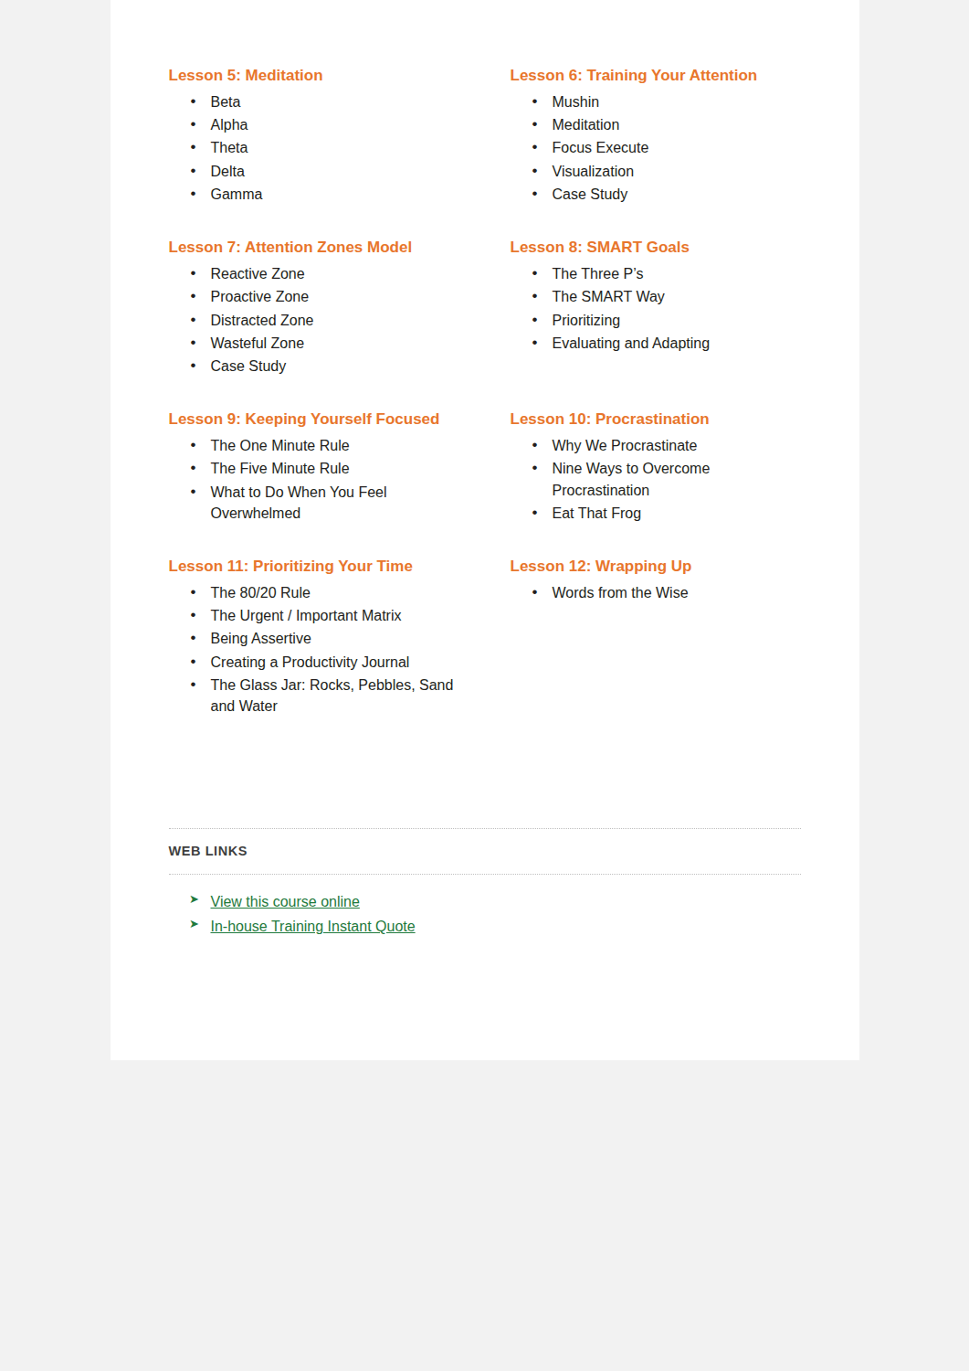Lesson 5: Meditation
Beta
Alpha
Theta
Delta
Gamma
Lesson 6: Training Your Attention
Mushin
Meditation
Focus Execute
Visualization
Case Study
Lesson 7: Attention Zones Model
Reactive Zone
Proactive Zone
Distracted Zone
Wasteful Zone
Case Study
Lesson 8: SMART Goals
The Three P’s
The SMART Way
Prioritizing
Evaluating and Adapting
Lesson 9: Keeping Yourself Focused
The One Minute Rule
The Five Minute Rule
What to Do When You Feel Overwhelmed
Lesson 10: Procrastination
Why We Procrastinate
Nine Ways to Overcome Procrastination
Eat That Frog
Lesson 11: Prioritizing Your Time
The 80/20 Rule
The Urgent / Important Matrix
Being Assertive
Creating a Productivity Journal
The Glass Jar: Rocks, Pebbles, Sand and Water
Lesson 12: Wrapping Up
Words from the Wise
WEB LINKS
View this course online
In-house Training Instant Quote